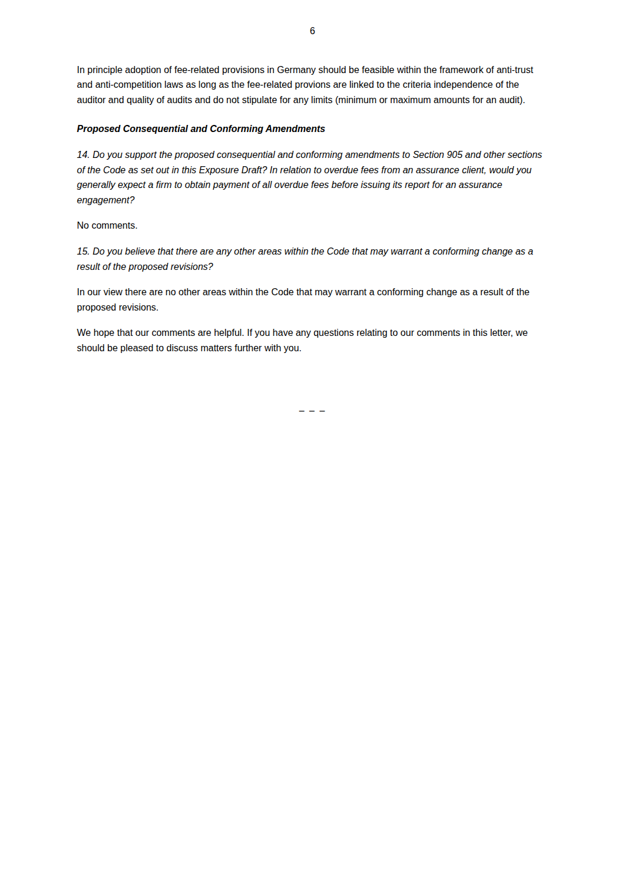6
In principle adoption of fee-related provisions in Germany should be feasible within the framework of anti-trust and anti-competition laws as long as the fee-related provions are linked to the criteria independence of the auditor and quality of audits and do not stipulate for any limits (minimum or maximum amounts for an audit).
Proposed Consequential and Conforming Amendments
14. Do you support the proposed consequential and conforming amendments to Section 905 and other sections of the Code as set out in this Exposure Draft? In relation to overdue fees from an assurance client, would you generally expect a firm to obtain payment of all overdue fees before issuing its report for an assurance engagement?
No comments.
15. Do you believe that there are any other areas within the Code that may warrant a conforming change as a result of the proposed revisions?
In our view there are no other areas within the Code that may warrant a conforming change as a result of the proposed revisions.
We hope that our comments are helpful. If you have any questions relating to our comments in this letter, we should be pleased to discuss matters further with you.
– – –